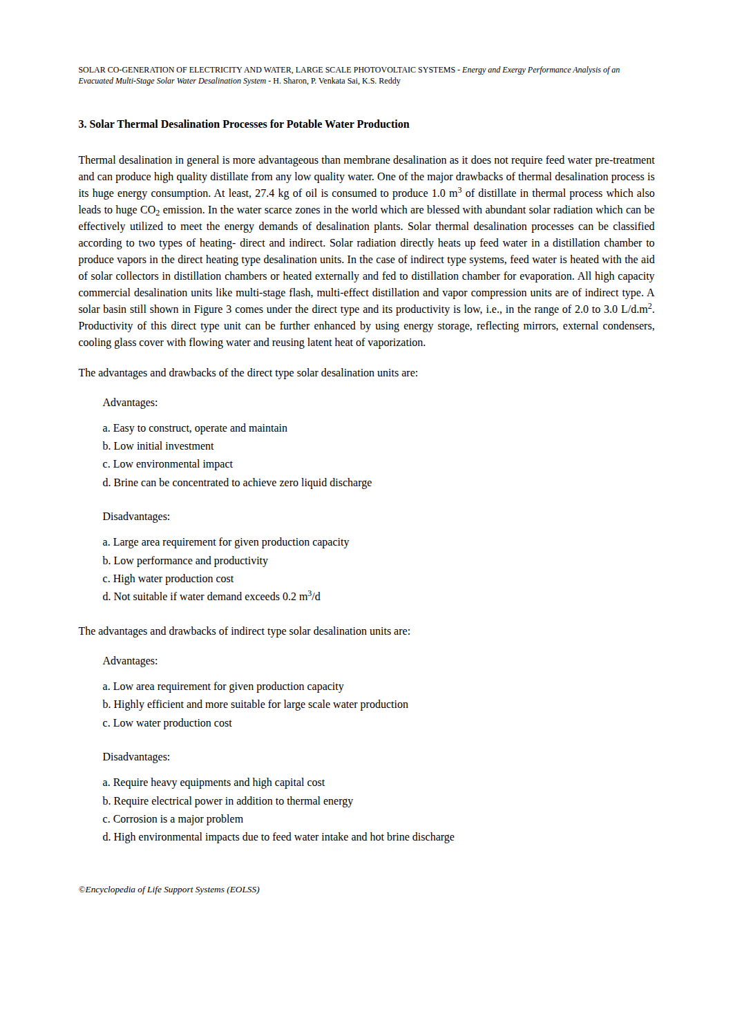Solar Co-Generation of Electricity and Water, Large Scale Photovoltaic Systems - Energy and Exergy Performance Analysis of an Evacuated Multi-Stage Solar Water Desalination System - H. Sharon, P. Venkata Sai, K.S. Reddy
3. Solar Thermal Desalination Processes for Potable Water Production
Thermal desalination in general is more advantageous than membrane desalination as it does not require feed water pre-treatment and can produce high quality distillate from any low quality water. One of the major drawbacks of thermal desalination process is its huge energy consumption. At least, 27.4 kg of oil is consumed to produce 1.0 m3 of distillate in thermal process which also leads to huge CO2 emission. In the water scarce zones in the world which are blessed with abundant solar radiation which can be effectively utilized to meet the energy demands of desalination plants. Solar thermal desalination processes can be classified according to two types of heating- direct and indirect. Solar radiation directly heats up feed water in a distillation chamber to produce vapors in the direct heating type desalination units. In the case of indirect type systems, feed water is heated with the aid of solar collectors in distillation chambers or heated externally and fed to distillation chamber for evaporation. All high capacity commercial desalination units like multi-stage flash, multi-effect distillation and vapor compression units are of indirect type. A solar basin still shown in Figure 3 comes under the direct type and its productivity is low, i.e., in the range of 2.0 to 3.0 L/d.m2. Productivity of this direct type unit can be further enhanced by using energy storage, reflecting mirrors, external condensers, cooling glass cover with flowing water and reusing latent heat of vaporization.
The advantages and drawbacks of the direct type solar desalination units are:
Advantages:
a. Easy to construct, operate and maintain
b. Low initial investment
c. Low environmental impact
d. Brine can be concentrated to achieve zero liquid discharge
Disadvantages:
a. Large area requirement for given production capacity
b. Low performance and productivity
c. High water production cost
d. Not suitable if water demand exceeds 0.2 m3/d
The advantages and drawbacks of indirect type solar desalination units are:
Advantages:
a. Low area requirement for given production capacity
b. Highly efficient and more suitable for large scale water production
c. Low water production cost
Disadvantages:
a. Require heavy equipments and high capital cost
b. Require electrical power in addition to thermal energy
c. Corrosion is a major problem
d. High environmental impacts due to feed water intake and hot brine discharge
©Encyclopedia of Life Support Systems (EOLSS)